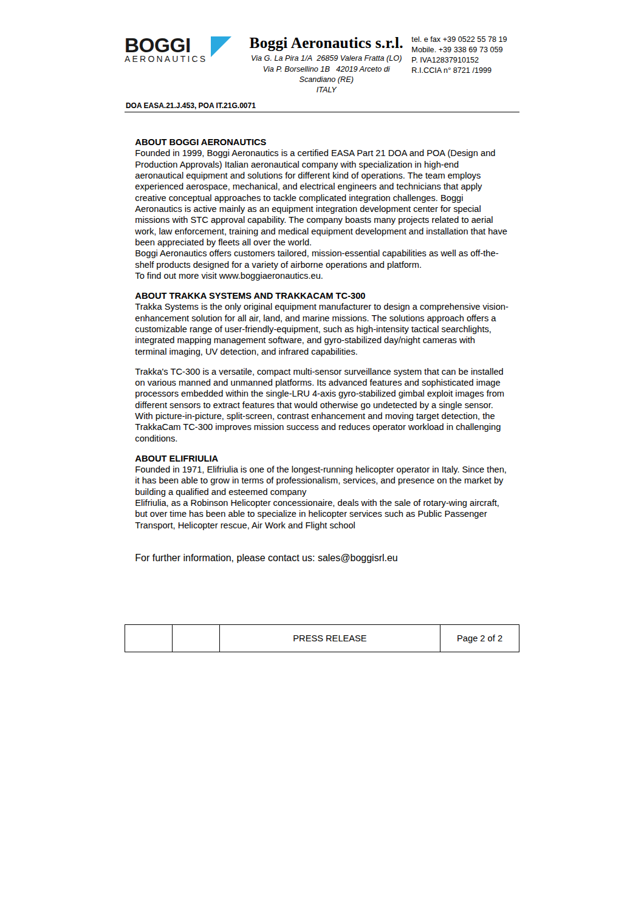BOGGI AERONAUTICS
Boggi Aeronautics s.r.l.
Via G. La Pira 1/A 26859 Valera Fratta (LO)
Via P. Borsellino 1B 42019 Arceto di Scandiano (RE)
ITALY
tel. e fax +39 0522 55 78 19
Mobile. +39 338 69 73 059
P. IVA12837910152
R.I.CCIA n° 8721 /1999
DOA EASA.21.J.453, POA IT.21G.0071
About Boggi Aeronautics
Founded in 1999, Boggi Aeronautics is a certified EASA Part 21 DOA and POA (Design and Production Approvals) Italian aeronautical company with specialization in high-end aeronautical equipment and solutions for different kind of operations. The team employs experienced aerospace, mechanical, and electrical engineers and technicians that apply creative conceptual approaches to tackle complicated integration challenges. Boggi Aeronautics is active mainly as an equipment integration development center for special missions with STC approval capability. The company boasts many projects related to aerial work, law enforcement, training and medical equipment development and installation that have been appreciated by fleets all over the world.
Boggi Aeronautics offers customers tailored, mission-essential capabilities as well as off-the-shelf products designed for a variety of airborne operations and platform.
To find out more visit www.boggiaeronautics.eu.
About Trakka Systems and TrakkaCam TC-300
Trakka Systems is the only original equipment manufacturer to design a comprehensive vision-enhancement solution for all air, land, and marine missions. The solutions approach offers a customizable range of user-friendly-equipment, such as high-intensity tactical searchlights, integrated mapping management software, and gyro-stabilized day/night cameras with terminal imaging, UV detection, and infrared capabilities.
Trakka's TC-300 is a versatile, compact multi-sensor surveillance system that can be installed on various manned and unmanned platforms. Its advanced features and sophisticated image processors embedded within the single-LRU 4-axis gyro-stabilized gimbal exploit images from different sensors to extract features that would otherwise go undetected by a single sensor. With picture-in-picture, split-screen, contrast enhancement and moving target detection, the TrakkaCam TC-300 improves mission success and reduces operator workload in challenging conditions.
About Elifriulia
Founded in 1971, Elifriulia is one of the longest-running helicopter operator in Italy. Since then, it has been able to grow in terms of professionalism, services, and presence on the market by building a qualified and esteemed company
Elifriulia, as a Robinson Helicopter concessionaire, deals with the sale of rotary-wing aircraft, but over time has been able to specialize in helicopter services such as Public Passenger Transport, Helicopter rescue, Air Work and Flight school
For further information, please contact us: sales@boggisrl.eu
| | | PRESS RELEASE | Page 2 of 2 |